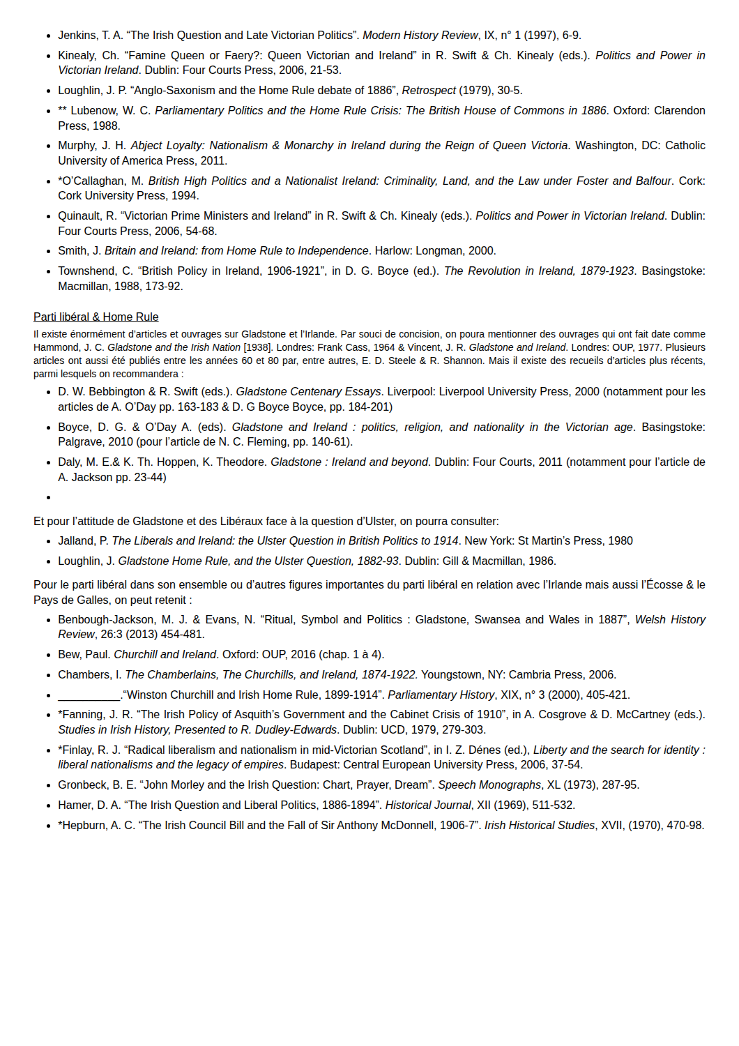Jenkins, T. A. “The Irish Question and Late Victorian Politics”. Modern History Review, IX, n° 1 (1997), 6-9.
Kinealy, Ch. “Famine Queen or Faery?: Queen Victorian and Ireland” in R. Swift & Ch. Kinealy (eds.). Politics and Power in Victorian Ireland. Dublin: Four Courts Press, 2006, 21-53.
Loughlin, J. P. “Anglo-Saxonism and the Home Rule debate of 1886”, Retrospect (1979), 30-5.
** Lubenow, W. C. Parliamentary Politics and the Home Rule Crisis: The British House of Commons in 1886. Oxford: Clarendon Press, 1988.
Murphy, J. H. Abject Loyalty: Nationalism & Monarchy in Ireland during the Reign of Queen Victoria. Washington, DC: Catholic University of America Press, 2011.
*O’Callaghan, M. British High Politics and a Nationalist Ireland: Criminality, Land, and the Law under Foster and Balfour. Cork: Cork University Press, 1994.
Quinault, R. “Victorian Prime Ministers and Ireland” in R. Swift & Ch. Kinealy (eds.). Politics and Power in Victorian Ireland. Dublin: Four Courts Press, 2006, 54-68.
Smith, J. Britain and Ireland: from Home Rule to Independence. Harlow: Longman, 2000.
Townshend, C. “British Policy in Ireland, 1906-1921”, in D. G. Boyce (ed.). The Revolution in Ireland, 1879-1923. Basingstoke: Macmillan, 1988, 173-92.
Parti libéral & Home Rule
Il existe énormément d’articles et ouvrages sur Gladstone et l’Irlande. Par souci de concision, on poura mentionner des ouvrages qui ont fait date comme Hammond, J. C. Gladstone and the Irish Nation [1938]. Londres: Frank Cass, 1964 & Vincent, J. R. Gladstone and Ireland. Londres: OUP, 1977. Plusieurs articles ont aussi été publiés entre les années 60 et 80 par, entre autres, E. D. Steele & R. Shannon. Mais il existe des recueils d’articles plus récents, parmi lesquels on recommandera :
D. W. Bebbington & R. Swift (eds.). Gladstone Centenary Essays. Liverpool: Liverpool University Press, 2000 (notamment pour les articles de A. O’Day pp. 163-183 & D. G Boyce Boyce, pp. 184-201)
Boyce, D. G. & O’Day A. (eds). Gladstone and Ireland : politics, religion, and nationality in the Victorian age. Basingstoke: Palgrave, 2010 (pour l’article de N. C. Fleming, pp. 140-61).
Daly, M. E.& K. Th. Hoppen, K. Theodore. Gladstone : Ireland and beyond. Dublin: Four Courts, 2011 (notamment pour l’article de A. Jackson pp. 23-44)
Et pour l’attitude de Gladstone et des Libéraux face à la question d’Ulster, on pourra consulter:
Jalland, P. The Liberals and Ireland: the Ulster Question in British Politics to 1914. New York: St Martin’s Press, 1980
Loughlin, J. Gladstone Home Rule, and the Ulster Question, 1882-93. Dublin: Gill & Macmillan, 1986.
Pour le parti libéral dans son ensemble ou d’autres figures importantes du parti libéral en relation avec l’Irlande mais aussi l’Écosse & le Pays de Galles, on peut retenit :
Benbough-Jackson, M. J. & Evans, N. “Ritual, Symbol and Politics : Gladstone, Swansea and Wales in 1887”, Welsh History Review, 26:3 (2013) 454-481.
Bew, Paul. Churchill and Ireland. Oxford: OUP, 2016 (chap. 1 à 4).
Chambers, I. The Chamberlains, The Churchills, and Ireland, 1874-1922. Youngstown, NY: Cambria Press, 2006.
__________.“Winston Churchill and Irish Home Rule, 1899-1914”. Parliamentary History, XIX, n° 3 (2000), 405-421.
*Fanning, J. R. “The Irish Policy of Asquith’s Government and the Cabinet Crisis of 1910”, in A. Cosgrove & D. McCartney (eds.). Studies in Irish History, Presented to R. Dudley-Edwards. Dublin: UCD, 1979, 279-303.
*Finlay, R. J. “Radical liberalism and nationalism in mid-Victorian Scotland”, in I. Z. Dénes (ed.), Liberty and the search for identity : liberal nationalisms and the legacy of empires. Budapest: Central European University Press, 2006, 37-54.
Gronbeck, B. E. “John Morley and the Irish Question: Chart, Prayer, Dream”. Speech Monographs, XL (1973), 287-95.
Hamer, D. A. “The Irish Question and Liberal Politics, 1886-1894”. Historical Journal, XII (1969), 511-532.
*Hepburn, A. C. “The Irish Council Bill and the Fall of Sir Anthony McDonnell, 1906-7”. Irish Historical Studies, XVII, (1970), 470-98.